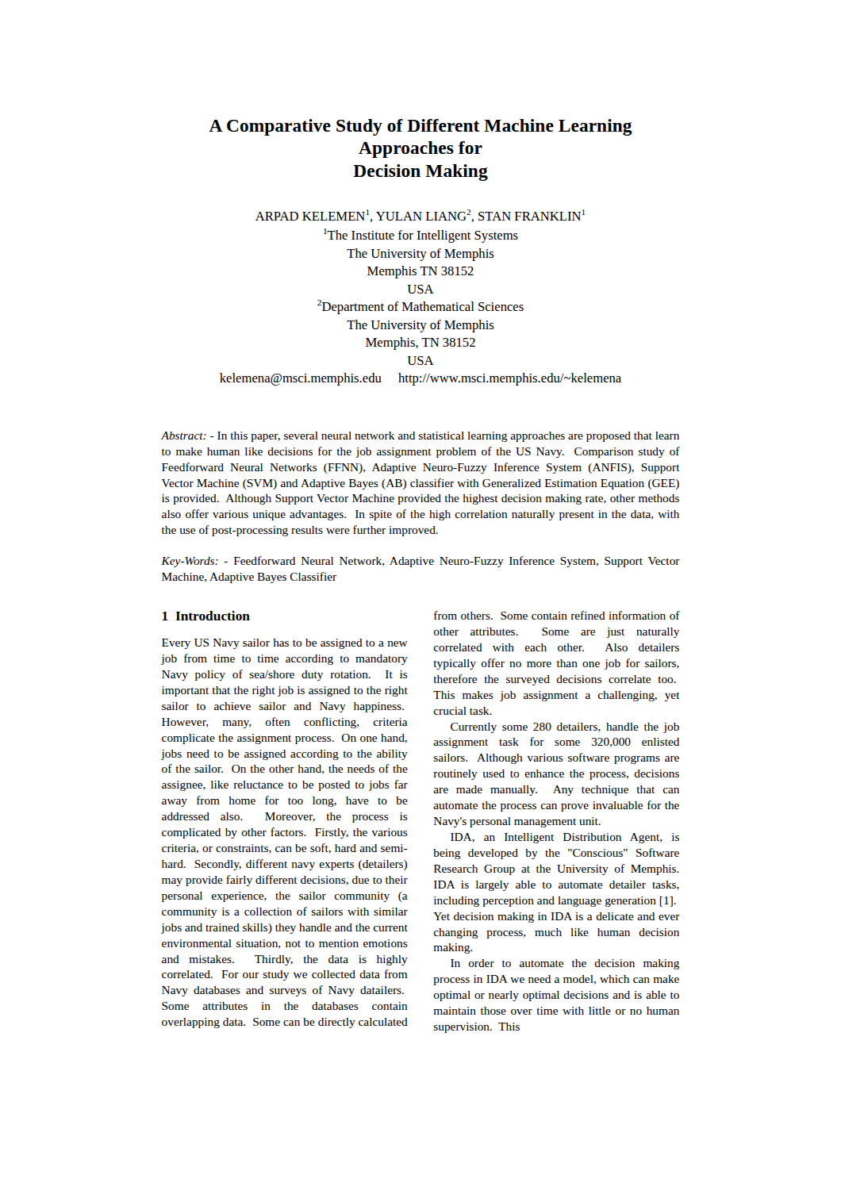A Comparative Study of Different Machine Learning Approaches for
Decision Making
ARPAD KELEMEN1, YULAN LIANG2, STAN FRANKLIN1
1The Institute for Intelligent Systems
The University of Memphis
Memphis TN 38152
USA
2Department of Mathematical Sciences
The University of Memphis
Memphis, TN 38152
USA
kelemena@msci.memphis.edu http://www.msci.memphis.edu/~kelemena
Abstract: - In this paper, several neural network and statistical learning approaches are proposed that learn to make human like decisions for the job assignment problem of the US Navy. Comparison study of Feedforward Neural Networks (FFNN), Adaptive Neuro-Fuzzy Inference System (ANFIS), Support Vector Machine (SVM) and Adaptive Bayes (AB) classifier with Generalized Estimation Equation (GEE) is provided. Although Support Vector Machine provided the highest decision making rate, other methods also offer various unique advantages. In spite of the high correlation naturally present in the data, with the use of post-processing results were further improved.
Key-Words: - Feedforward Neural Network, Adaptive Neuro-Fuzzy Inference System, Support Vector Machine, Adaptive Bayes Classifier
1 Introduction
Every US Navy sailor has to be assigned to a new job from time to time according to mandatory Navy policy of sea/shore duty rotation. It is important that the right job is assigned to the right sailor to achieve sailor and Navy happiness. However, many, often conflicting, criteria complicate the assignment process. On one hand, jobs need to be assigned according to the ability of the sailor. On the other hand, the needs of the assignee, like reluctance to be posted to jobs far away from home for too long, have to be addressed also. Moreover, the process is complicated by other factors. Firstly, the various criteria, or constraints, can be soft, hard and semi-hard. Secondly, different navy experts (detailers) may provide fairly different decisions, due to their personal experience, the sailor community (a community is a collection of sailors with similar jobs and trained skills) they handle and the current environmental situation, not to mention emotions and mistakes. Thirdly, the data is highly correlated. For our study we collected data from Navy databases and surveys of Navy datailers. Some attributes in the databases contain overlapping data. Some can be directly calculated from others. Some contain refined information of other attributes. Some are just naturally correlated with each other. Also detailers typically offer no more than one job for sailors, therefore the surveyed decisions correlate too. This makes job assignment a challenging, yet crucial task.
Currently some 280 detailers, handle the job assignment task for some 320,000 enlisted sailors. Although various software programs are routinely used to enhance the process, decisions are made manually. Any technique that can automate the process can prove invaluable for the Navy's personal management unit.
IDA, an Intelligent Distribution Agent, is being developed by the "Conscious" Software Research Group at the University of Memphis. IDA is largely able to automate detailer tasks, including perception and language generation [1]. Yet decision making in IDA is a delicate and ever changing process, much like human decision making.
In order to automate the decision making process in IDA we need a model, which can make optimal or nearly optimal decisions and is able to maintain those over time with little or no human supervision. This